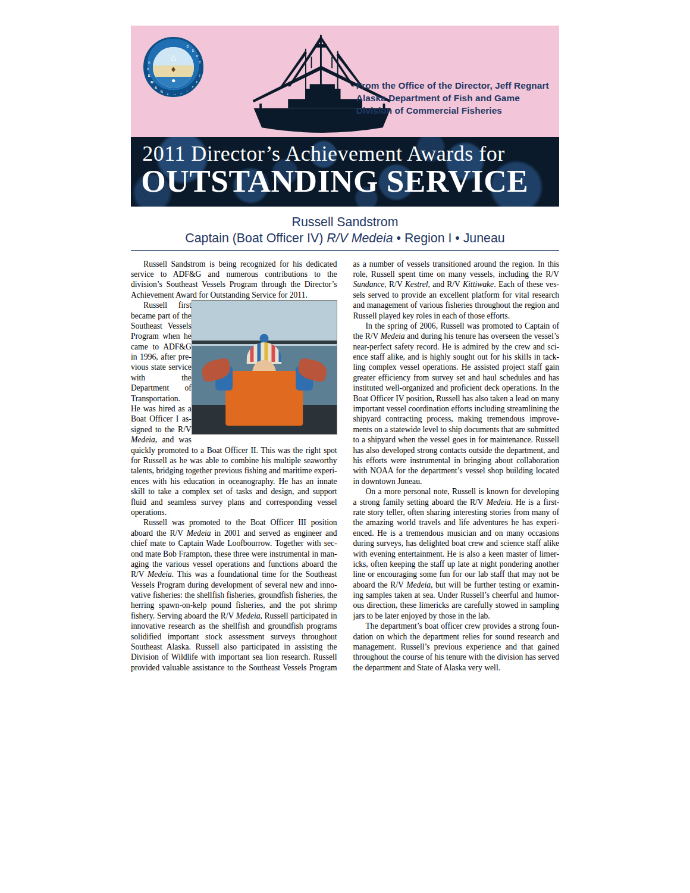A L A S K A D E P T . O F F I S H & G A M E
△
♦
●
From the Office of the Director, Jeff Regnart
Alaska Department of Fish and Game
Division of Commercial Fisheries
2011 Director’s Achievement Awards for
OUTSTANDING SERVICE
Russell Sandstrom
Captain (Boat Officer IV) R/V Medeia • Region I • Juneau
Russell Sandstrom is being recognized for his dedicated service to ADF&G and numerous contributions to the division’s Southeast Vessels Program through the Director’s Achievement Award for Outstanding Service for 2011.
Russell first became part of the Southeast Vessels Program when he came to ADF&G in 1996, after previous state service with the Department of Transportation. He was hired as a Boat Officer I assigned to the R/V Medeia, and was quickly promoted to a Boat Officer II. This was the right spot for Russell as he was able to combine his multiple seaworthy talents, bridging together previous fishing and maritime experiences with his education in oceanography. He has an innate skill to take a complex set of tasks and design, and support fluid and seamless survey plans and corresponding vessel operations.
Russell was promoted to the Boat Officer III position aboard the R/V Medeia in 2001 and served as engineer and chief mate to Captain Wade Loofbourrow. Together with second mate Bob Frampton, these three were instrumental in managing the various vessel operations and functions aboard the R/V Medeia. This was a foundational time for the Southeast Vessels Program during development of several new and innovative fisheries: the shellfish fisheries, groundfish fisheries, the herring spawn-on-kelp pound fisheries, and the pot shrimp fishery. Serving aboard the R/V Medeia, Russell participated in innovative research as the shellfish and groundfish programs solidified important stock assessment surveys throughout Southeast Alaska. Russell also participated in assisting the Division of Wildlife with important sea lion research. Russell provided valuable assistance to the Southeast Vessels Program as a number of vessels transitioned around the region. In this role, Russell spent time on many vessels, including the R/V Sundance, R/V Kestrel, and R/V Kittiwake. Each of these vessels served to provide an excellent platform for vital research and management of various fisheries throughout the region and Russell played key roles in each of those efforts.
In the spring of 2006, Russell was promoted to Captain of the R/V Medeia and during his tenure has overseen the vessel’s near-perfect safety record. He is admired by the crew and science staff alike, and is highly sought out for his skills in tackling complex vessel operations. He assisted project staff gain greater efficiency from survey set and haul schedules and has instituted well-organized and proficient deck operations. In the Boat Officer IV position, Russell has also taken a lead on many important vessel coordination efforts including streamlining the shipyard contracting process, making tremendous improvements on a statewide level to ship documents that are submitted to a shipyard when the vessel goes in for maintenance. Russell has also developed strong contacts outside the department, and his efforts were instrumental in bringing about collaboration with NOAA for the department’s vessel shop building located in downtown Juneau.
On a more personal note, Russell is known for developing a strong family setting aboard the R/V Medeia. He is a first-rate story teller, often sharing interesting stories from many of the amazing world travels and life adventures he has experienced. He is a tremendous musician and on many occasions during surveys, has delighted boat crew and science staff alike with evening entertainment. He is also a keen master of limericks, often keeping the staff up late at night pondering another line or encouraging some fun for our lab staff that may not be aboard the R/V Medeia, but will be further testing or examining samples taken at sea. Under Russell’s cheerful and humorous direction, these limericks are carefully stowed in sampling jars to be later enjoyed by those in the lab.
The department’s boat officer crew provides a strong foundation on which the department relies for sound research and management. Russell’s previous experience and that gained throughout the course of his tenure with the division has served the department and State of Alaska very well.